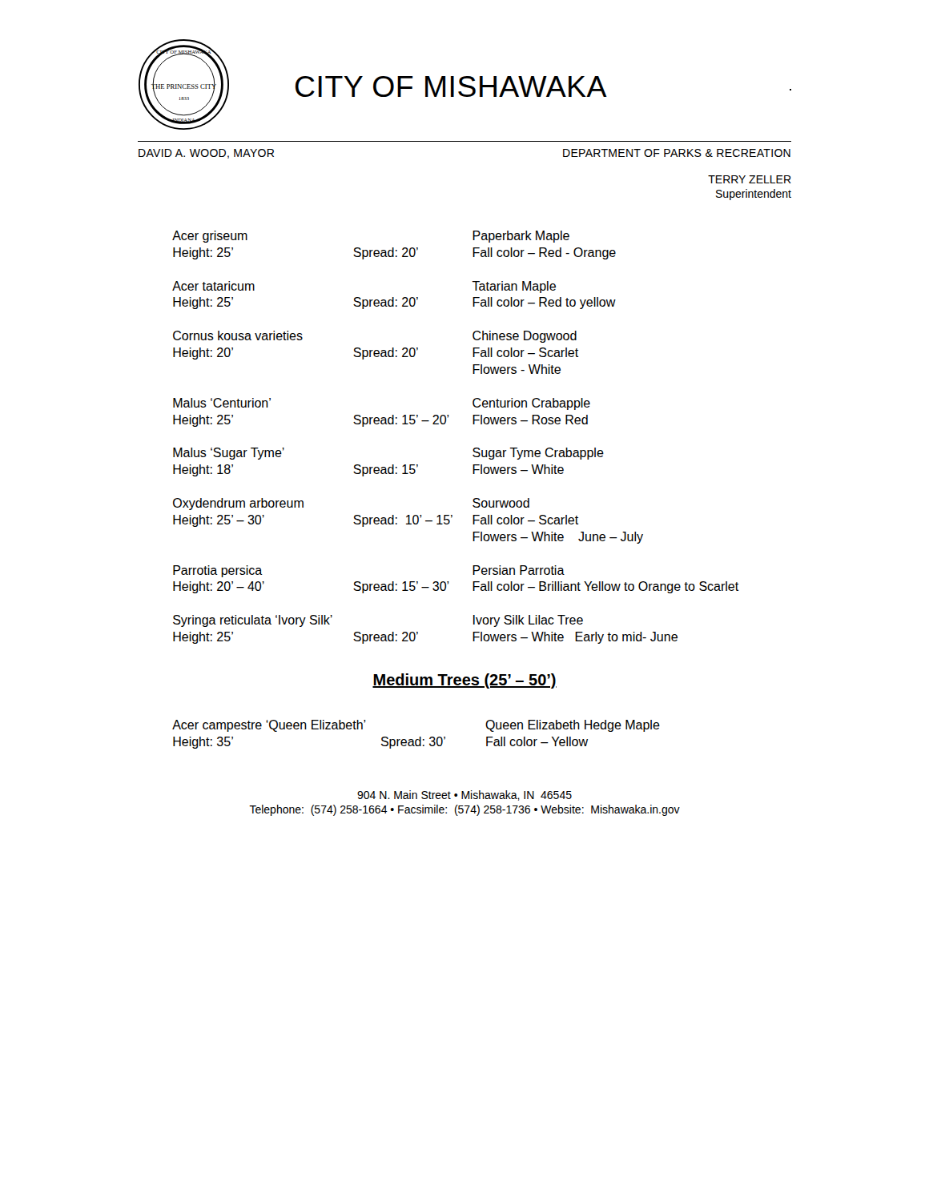CITY OF MISHAWAKA
DAVID A. WOOD, MAYOR
DEPARTMENT OF PARKS & RECREATION
TERRY ZELLER
Superintendent
| Acer griseum | | Paperbark Maple |
| Height: 25’ | Spread: 20’ | Fall color – Red - Orange |
| Acer tataricum | | Tatarian Maple |
| Height: 25’ | Spread: 20’ | Fall color – Red to yellow |
| Cornus kousa varieties | | Chinese Dogwood |
| Height: 20’ | Spread: 20’ | Fall color – Scarlet |
| | | Flowers - White |
| Malus ‘Centurion’ | | Centurion Crabapple |
| Height: 25’ | Spread: 15’ – 20’ | Flowers – Rose Red |
| Malus ‘Sugar Tyme’ | | Sugar Tyme Crabapple |
| Height: 18’ | Spread: 15’ | Flowers – White |
| Oxydendrum arboreum | | Sourwood |
| Height: 25’ – 30’ | Spread: 10’ – 15’ | Fall color – Scarlet |
| | | Flowers – White June – July |
| Parrotia persica | | Persian Parrotia |
| Height: 20’ – 40’ | Spread: 15’ – 30’ | Fall color – Brilliant Yellow to Orange to Scarlet |
| Syringa reticulata ‘Ivory Silk’ | | Ivory Silk Lilac Tree |
| Height: 25’ | Spread: 20’ | Flowers – White Early to mid- June |
Medium Trees (25’ – 50’)
| Acer campestre ‘Queen Elizabeth’ | | Queen Elizabeth Hedge Maple |
| Height: 35’ | Spread: 30’ | Fall color – Yellow |
904 N. Main Street • Mishawaka, IN 46545
Telephone: (574) 258-1664 • Facsimile: (574) 258-1736 • Website: Mishawaka.in.gov